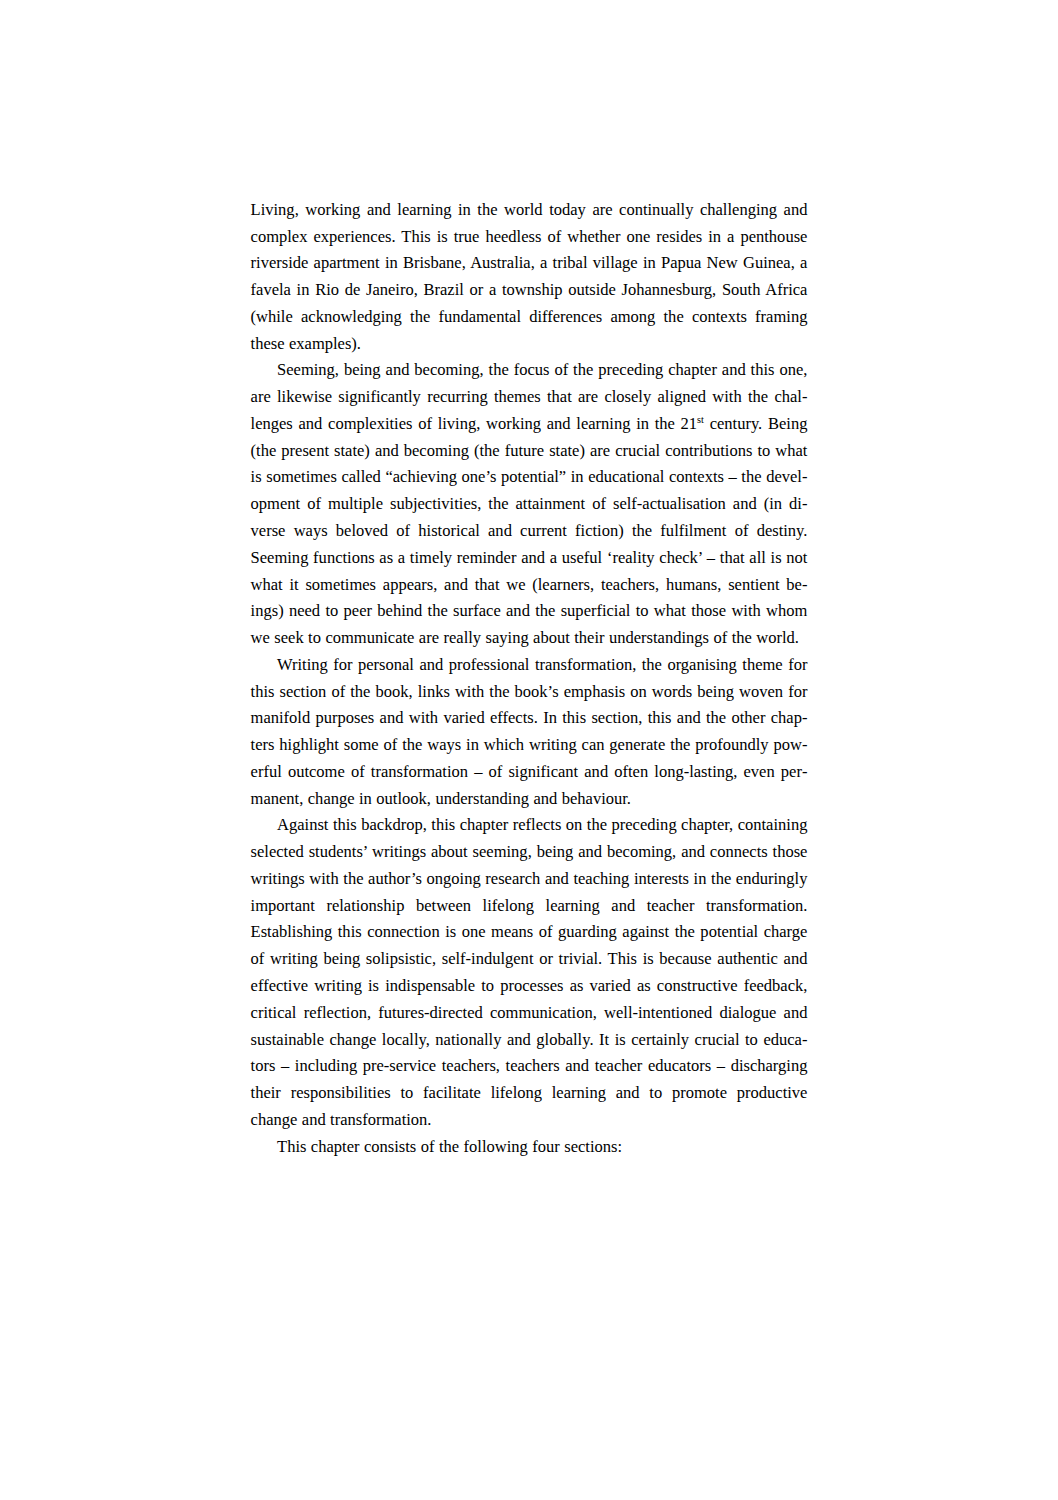Living, working and learning in the world today are continually challenging and complex experiences. This is true heedless of whether one resides in a penthouse riverside apartment in Brisbane, Australia, a tribal village in Papua New Guinea, a favela in Rio de Janeiro, Brazil or a township outside Johannesburg, South Africa (while acknowledging the fundamental differences among the contexts framing these examples).
Seeming, being and becoming, the focus of the preceding chapter and this one, are likewise significantly recurring themes that are closely aligned with the challenges and complexities of living, working and learning in the 21st century. Being (the present state) and becoming (the future state) are crucial contributions to what is sometimes called “achieving one’s potential” in educational contexts – the development of multiple subjectivities, the attainment of self-actualisation and (in diverse ways beloved of historical and current fiction) the fulfilment of destiny. Seeming functions as a timely reminder and a useful ‘reality check’ – that all is not what it sometimes appears, and that we (learners, teachers, humans, sentient beings) need to peer behind the surface and the superficial to what those with whom we seek to communicate are really saying about their understandings of the world.
Writing for personal and professional transformation, the organising theme for this section of the book, links with the book’s emphasis on words being woven for manifold purposes and with varied effects. In this section, this and the other chapters highlight some of the ways in which writing can generate the profoundly powerful outcome of transformation – of significant and often long-lasting, even permanent, change in outlook, understanding and behaviour.
Against this backdrop, this chapter reflects on the preceding chapter, containing selected students’ writings about seeming, being and becoming, and connects those writings with the author’s ongoing research and teaching interests in the enduringly important relationship between lifelong learning and teacher transformation. Establishing this connection is one means of guarding against the potential charge of writing being solipsistic, self-indulgent or trivial. This is because authentic and effective writing is indispensable to processes as varied as constructive feedback, critical reflection, futures-directed communication, well-intentioned dialogue and sustainable change locally, nationally and globally. It is certainly crucial to educators – including pre-service teachers, teachers and teacher educators – discharging their responsibilities to facilitate lifelong learning and to promote productive change and transformation.
This chapter consists of the following four sections: